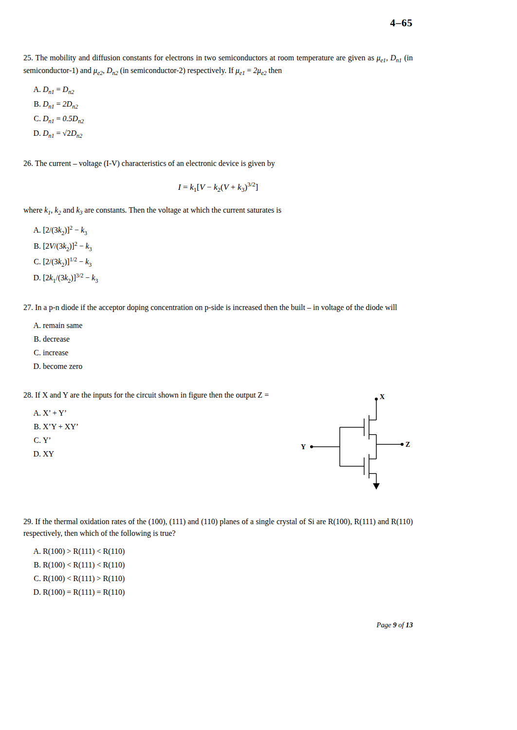4–65
25. The mobility and diffusion constants for electrons in two semiconductors at room temperature are given as μe1, Dn1 (in semiconductor-1) and μe2, Dn2 (in semiconductor-2) respectively. If μe1 = 2μe2 then
Dn1 = Dn2
Dn1 = 2Dn2
Dn1 = 0.5Dn2
Dn1 = √2 Dn2
26. The current – voltage (I-V) characteristics of an electronic device is given by
I = k1[V − k2(V + k3)3/2]
where k1, k2 and k3 are constants. Then the voltage at which the current saturates is
[2/(3k2)]2 − k3
[2V/(3k2)]2 − k3
[2/(3k2)]1/2 − k3
[2k1/(3k2)]3/2 − k3
27. In a p-n diode if the acceptor doping concentration on p-side is increased then the built – in voltage of the diode will
remain same
decrease
increase
become zero
28. If X and Y are the inputs for the circuit shown in figure then the output Z =
X’ + Y’
X’Y + XY’
Y’
XY
X Z Y
29. If the thermal oxidation rates of the (100), (111) and (110) planes of a single crystal of Si are R(100), R(111) and R(110) respectively, then which of the following is true?
R(100) > R(111) < R(110)
R(100) < R(111) < R(110)
R(100) < R(111) > R(110)
R(100) = R(111) = R(110)
Page 9 of 13